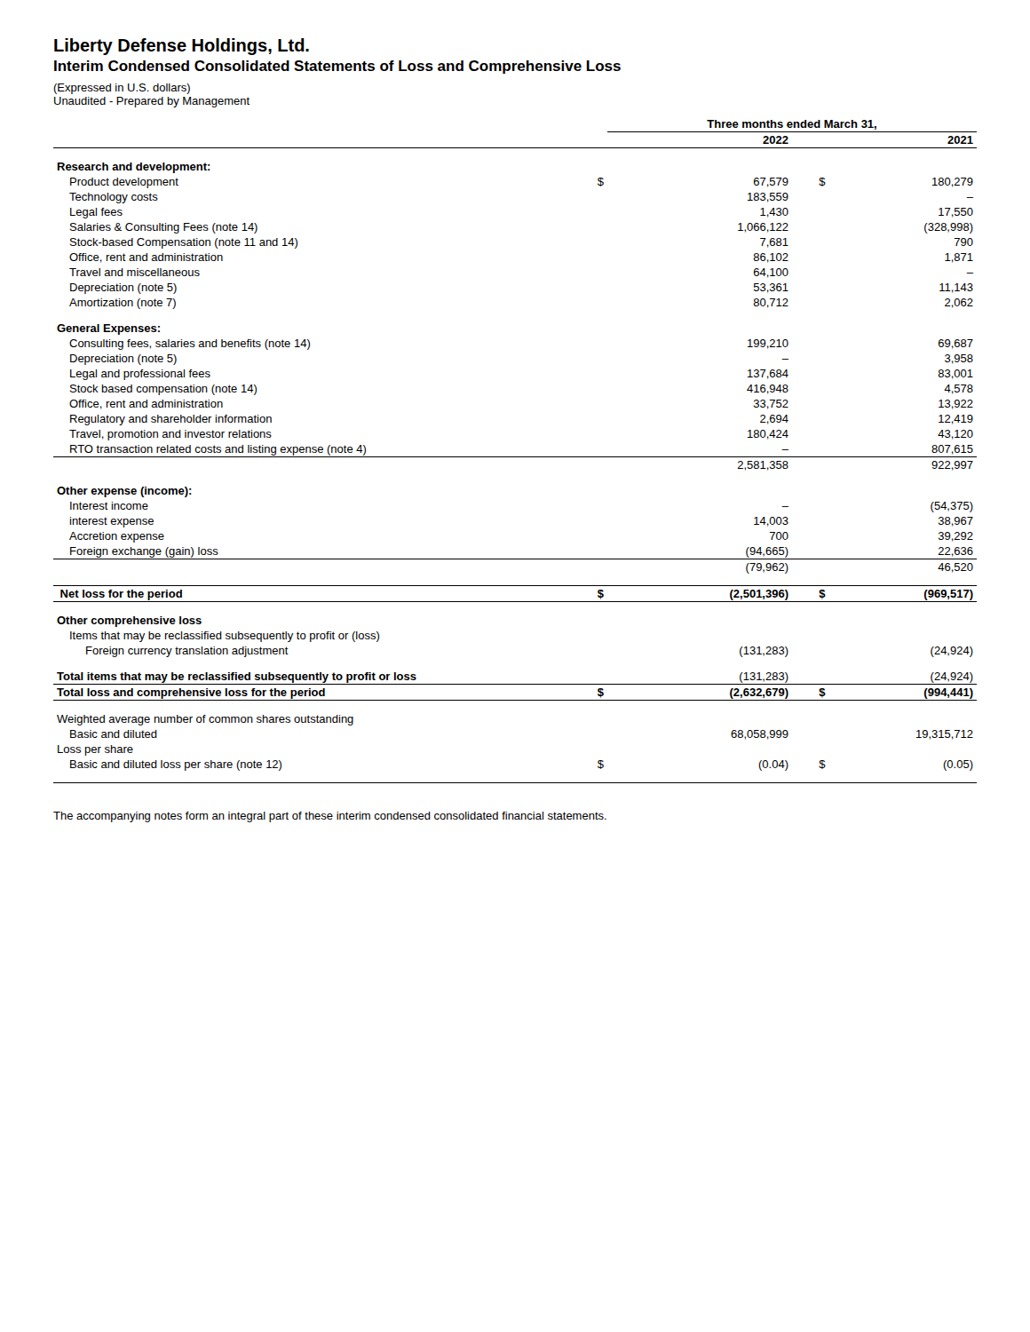Liberty Defense Holdings, Ltd.
Interim Condensed Consolidated Statements of Loss and Comprehensive Loss
(Expressed in U.S. dollars)
Unaudited - Prepared by Management
| | | Three months ended March 31, |
| --- | --- | --- |
| | | 2022 | | 2021 |
| Research and development: | | | | |
| Product development | $ | 67,579 | $ | 180,279 |
| Technology costs | | 183,559 | | – |
| Legal fees | | 1,430 | | 17,550 |
| Salaries & Consulting Fees (note 14) | | 1,066,122 | | (328,998) |
| Stock-based Compensation (note 11 and 14) | | 7,681 | | 790 |
| Office, rent and administration | | 86,102 | | 1,871 |
| Travel and miscellaneous | | 64,100 | | – |
| Depreciation (note 5) | | 53,361 | | 11,143 |
| Amortization (note 7) | | 80,712 | | 2,062 |
| General Expenses: | | | | |
| Consulting fees, salaries and benefits (note 14) | | 199,210 | | 69,687 |
| Depreciation (note 5) | | – | | 3,958 |
| Legal and professional fees | | 137,684 | | 83,001 |
| Stock based compensation (note 14) | | 416,948 | | 4,578 |
| Office, rent and administration | | 33,752 | | 13,922 |
| Regulatory and shareholder information | | 2,694 | | 12,419 |
| Travel, promotion and investor relations | | 180,424 | | 43,120 |
| RTO transaction related costs and listing expense (note 4) | | – | | 807,615 |
| | | 2,581,358 | | 922,997 |
| Other expense (income): | | | | |
| Interest income | | – | | (54,375) |
| interest expense | | 14,003 | | 38,967 |
| Accretion expense | | 700 | | 39,292 |
| Foreign exchange (gain) loss | | (94,665) | | 22,636 |
| | | (79,962) | | 46,520 |
| Net loss for the period | $ | (2,501,396) | $ | (969,517) |
| Other comprehensive loss | | | | |
| Items that may be reclassified subsequently to profit or (loss) | | | | |
| Foreign currency translation adjustment | | (131,283) | | (24,924) |
| Total items that may be reclassified subsequently to profit or loss | | (131,283) | | (24,924) |
| Total loss and comprehensive loss for the period | $ | (2,632,679) | $ | (994,441) |
| Weighted average number of common shares outstanding | | | | |
| Basic and diluted | | 68,058,999 | | 19,315,712 |
| Loss per share | | | | |
| Basic and diluted loss per share (note 12) | $ | (0.04) | $ | (0.05) |
The accompanying notes form an integral part of these interim condensed consolidated financial statements.